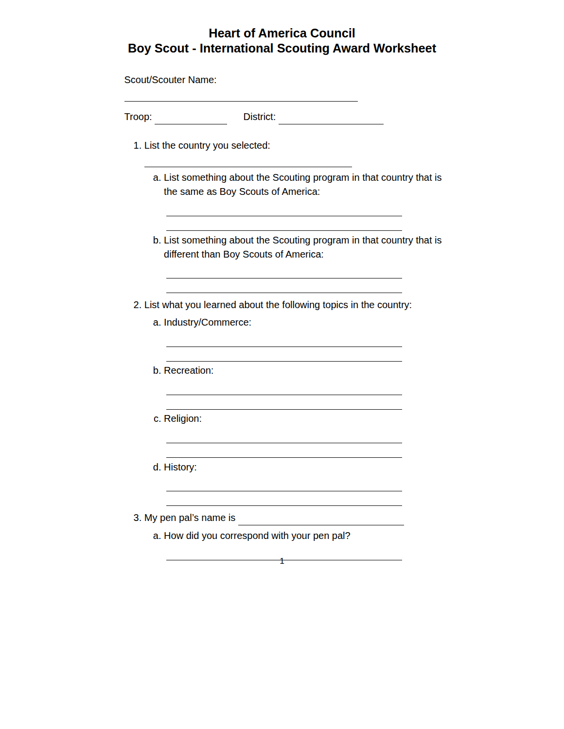Heart of America Council
Boy Scout - International Scouting Award Worksheet
Scout/Scouter Name:
Troop: District:
List the country you selected:
List something about the Scouting program in that country that is the same as Boy Scouts of America:
List something about the Scouting program in that country that is different than Boy Scouts of America:
List what you learned about the following topics in the country:
Industry/Commerce:
Recreation:
Religion:
History:
My pen pal’s name is
How did you correspond with your pen pal?
1